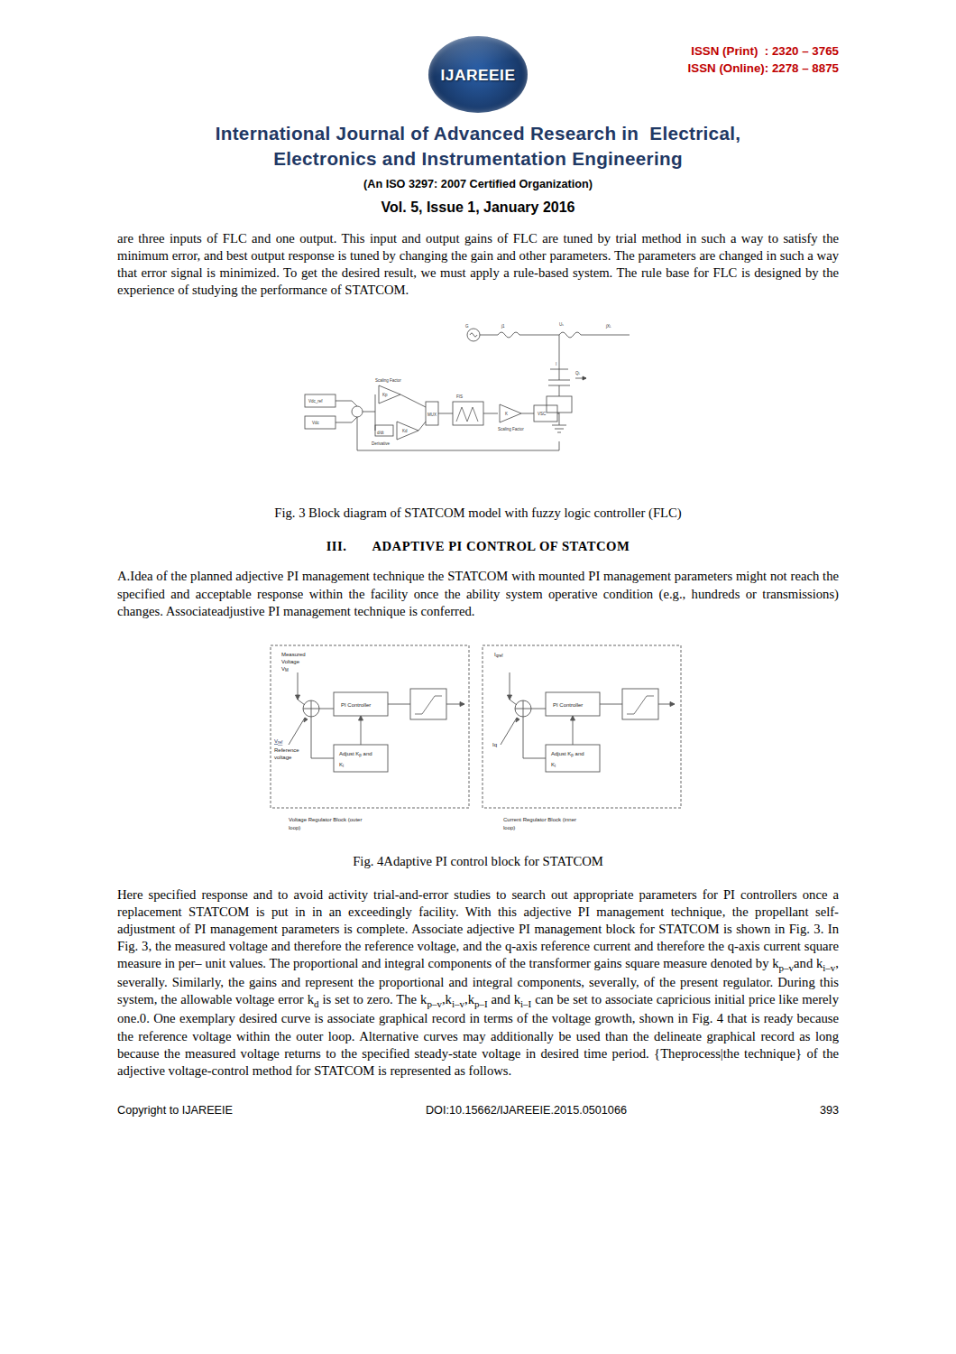ISSN (Print) : 2320 – 3765
ISSN (Online): 2278 – 8875
International Journal of Advanced Research in Electrical,
Electronics and Instrumentation Engineering
(An ISO 3297: 2007 Certified Organization)
Vol. 5, Issue 1, January 2016
are three inputs of FLC and one output. This input and output gains of FLC are tuned by trial method in such a way to satisfy the minimum error, and best output response is tuned by changing the gain and other parameters. The parameters are changed in such a way that error signal is minimized. To get the desired result, we must apply a rule-based system. The rule base for FLC is designed by the experience of studying the performance of STATCOM.
G j1 Us jXL QL I Vdc_ref Vdc Kp Kd d/dt MUX K VSC Scaling Factor FIS Scaling Factor Derivative
Fig. 3 Block diagram of STATCOM model with fuzzy logic controller (FLC)
III. ADAPTIVE PI CONTROL OF STATCOM
A.Idea of the planned adjective PI management technique the STATCOM with mounted PI management parameters might not reach the specified and acceptable response within the facility once the ability system operative condition (e.g., hundreds or transmissions) changes. Associateadjustive PI management technique is conferred.
Measured Voltage VM PI Controller Adjust Kp and Ki Vref Reference voltage Voltage Regulator Block (outer loop) Iqref PI Controller Adjust Kp and Ki Iq Current Regulator Block (inner loop)
Fig. 4Adaptive PI control block for STATCOM
Here specified response and to avoid activity trial-and-error studies to search out appropriate parameters for PI controllers once a replacement STATCOM is put in in an exceedingly facility. With this adjective PI management technique, the propellant self-adjustment of PI management parameters is complete. Associate adjective PI management block for STATCOM is shown in Fig. 3. In Fig. 3, the measured voltage and therefore the reference voltage, and the q-axis reference current and therefore the q-axis current square measure in per– unit values. The proportional and integral components of the transformer gains square measure denoted by kp–vand ki–v, severally. Similarly, the gains and represent the proportional and integral components, severally, of the present regulator. During this system, the allowable voltage error kd is set to zero. The kp–v,ki–v,kp–I and ki–I can be set to associate capricious initial price like merely one.0. One exemplary desired curve is associate graphical record in terms of the voltage growth, shown in Fig. 4 that is ready because the reference voltage within the outer loop. Alternative curves may additionally be used than the delineate graphical record as long because the measured voltage returns to the specified steady-state voltage in desired time period. {Theprocess|the technique} of the adjective voltage-control method for STATCOM is represented as follows.
Copyright to IJAREEIE
DOI:10.15662/IJAREEIE.2015.0501066
393